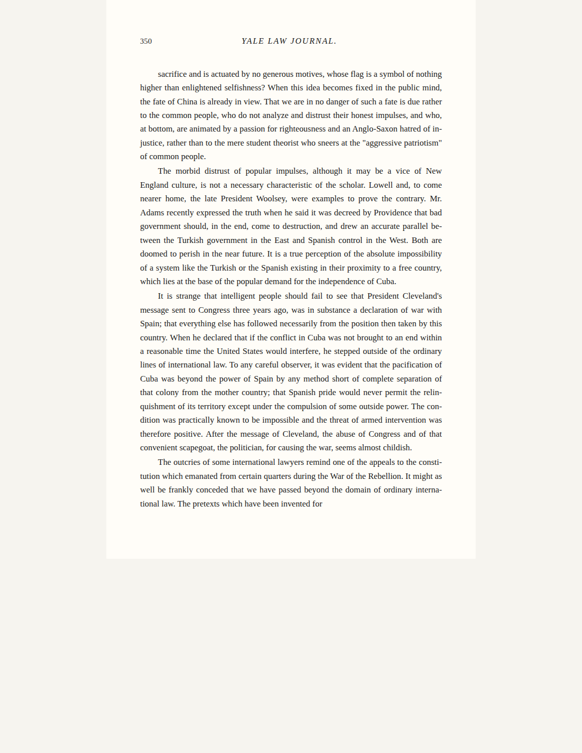350 YALE LAW JOURNAL.
sacrifice and is actuated by no generous motives, whose flag is a symbol of nothing higher than enlightened selfishness? When this idea becomes fixed in the public mind, the fate of China is already in view. That we are in no danger of such a fate is due rather to the common people, who do not analyze and distrust their honest impulses, and who, at bottom, are animated by a passion for righteousness and an Anglo-Saxon hatred of injustice, rather than to the mere student theorist who sneers at the "aggressive patriotism" of common people.
The morbid distrust of popular impulses, although it may be a vice of New England culture, is not a necessary characteristic of the scholar. Lowell and, to come nearer home, the late President Woolsey, were examples to prove the contrary. Mr. Adams recently expressed the truth when he said it was decreed by Providence that bad government should, in the end, come to destruction, and drew an accurate parallel between the Turkish government in the East and Spanish control in the West. Both are doomed to perish in the near future. It is a true perception of the absolute impossibility of a system like the Turkish or the Spanish existing in their proximity to a free country, which lies at the base of the popular demand for the independence of Cuba.
It is strange that intelligent people should fail to see that President Cleveland's message sent to Congress three years ago, was in substance a declaration of war with Spain; that everything else has followed necessarily from the position then taken by this country. When he declared that if the conflict in Cuba was not brought to an end within a reasonable time the United States would interfere, he stepped outside of the ordinary lines of international law. To any careful observer, it was evident that the pacification of Cuba was beyond the power of Spain by any method short of complete separation of that colony from the mother country; that Spanish pride would never permit the relinquishment of its territory except under the compulsion of some outside power. The condition was practically known to be impossible and the threat of armed intervention was therefore positive. After the message of Cleveland, the abuse of Congress and of that convenient scapegoat, the politician, for causing the war, seems almost childish.
The outcries of some international lawyers remind one of the appeals to the constitution which emanated from certain quarters during the War of the Rebellion. It might as well be frankly conceded that we have passed beyond the domain of ordinary international law. The pretexts which have been invented for